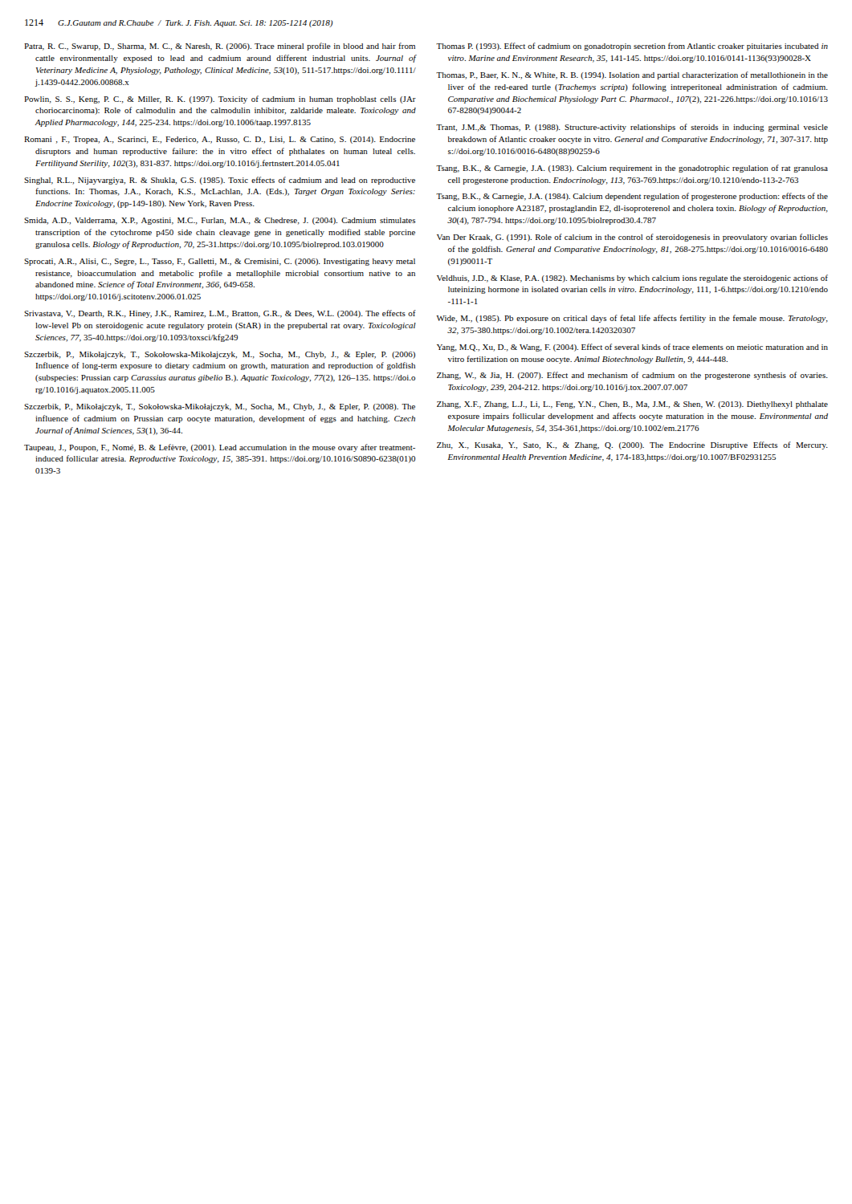1214 G.J.Gautam and R.Chaube / Turk. J. Fish. Aquat. Sci. 18: 1205-1214 (2018)
Patra, R. C., Swarup, D., Sharma, M. C., & Naresh, R. (2006). Trace mineral profile in blood and hair from cattle environmentally exposed to lead and cadmium around different industrial units. Journal of Veterinary Medicine A, Physiology, Pathology, Clinical Medicine, 53(10), 511-517.https://doi.org/10.1111/j.1439-0442.2006.00868.x
Powlin, S. S., Keng, P. C., & Miller, R. K. (1997). Toxicity of cadmium in human trophoblast cells (JAr choriocarcinoma): Role of calmodulin and the calmodulin inhibitor, zaldaride maleate. Toxicology and Applied Pharmacology, 144, 225-234. https://doi.org/10.1006/taap.1997.8135
Romani , F., Tropea, A., Scarinci, E., Federico, A., Russo, C. D., Lisi, L. & Catino, S. (2014). Endocrine disruptors and human reproductive failure: the in vitro effect of phthalates on human luteal cells. Fertilityand Sterility, 102(3), 831-837. https://doi.org/10.1016/j.fertnstert.2014.05.041
Singhal, R.L., Nijayvargiya, R. & Shukla, G.S. (1985). Toxic effects of cadmium and lead on reproductive functions. In: Thomas, J.A., Korach, K.S., McLachlan, J.A. (Eds.), Target Organ Toxicology Series: Endocrine Toxicology, (pp-149-180). New York, Raven Press.
Smida, A.D., Valderrama, X.P., Agostini, M.C., Furlan, M.A., & Chedrese, J. (2004). Cadmium stimulates transcription of the cytochrome p450 side chain cleavage gene in genetically modified stable porcine granulosa cells. Biology of Reproduction, 70, 25-31.https://doi.org/10.1095/biolreprod.103.019000
Sprocati, A.R., Alisi, C., Segre, L., Tasso, F., Galletti, M., & Cremisini, C. (2006). Investigating heavy metal resistance, bioaccumulation and metabolic profile a metallophile microbial consortium native to an abandoned mine. Science of Total Environment, 366, 649-658.
https://doi.org/10.1016/j.scitotenv.2006.01.025
Srivastava, V., Dearth, R.K., Hiney, J.K., Ramirez, L.M., Bratton, G.R., & Dees, W.L. (2004). The effects of low-level Pb on steroidogenic acute regulatory protein (StAR) in the prepubertal rat ovary. Toxicological Sciences, 77, 35-40.https://doi.org/10.1093/toxsci/kfg249
Szczerbik, P., Mikołajczyk, T., Sokołowska-Mikołajczyk, M., Socha, M., Chyb, J., & Epler, P. (2006) Influence of long-term exposure to dietary cadmium on growth, maturation and reproduction of goldfish (subspecies: Prussian carp Carassius auratus gibelio B.). Aquatic Toxicology, 77(2), 126–135. https://doi.org/10.1016/j.aquatox.2005.11.005
Szczerbik, P., Mikołajczyk, T., Sokołowska-Mikołajczyk, M., Socha, M., Chyb, J., & Epler, P. (2008). The influence of cadmium on Prussian carp oocyte maturation, development of eggs and hatching. Czech Journal of Animal Sciences, 53(1), 36-44.
Taupeau, J., Poupon, F., Nomé, B. & Lefèvre, (2001). Lead accumulation in the mouse ovary after treatment-induced follicular atresia. Reproductive Toxicology, 15, 385-391. https://doi.org/10.1016/S0890-6238(01)00139-3
Thomas P. (1993). Effect of cadmium on gonadotropin secretion from Atlantic croaker pituitaries incubated in vitro. Marine and Environment Research, 35, 141-145. https://doi.org/10.1016/0141-1136(93)90028-X
Thomas, P., Baer, K. N., & White, R. B. (1994). Isolation and partial characterization of metallothionein in the liver of the red-eared turtle (Trachemys scripta) following intreperitoneal administration of cadmium. Comparative and Biochemical Physiology Part C. Pharmacol., 107(2), 221-226.https://doi.org/10.1016/1367-8280(94)90044-2
Trant, J.M.,& Thomas, P. (1988). Structure-activity relationships of steroids in inducing germinal vesicle breakdown of Atlantic croaker oocyte in vitro. General and Comparative Endocrinology, 71, 307-317. https://doi.org/10.1016/0016-6480(88)90259-6
Tsang, B.K., & Carnegie, J.A. (1983). Calcium requirement in the gonadotrophic regulation of rat granulosa cell progesterone production. Endocrinology, 113, 763-769.https://doi.org/10.1210/endo-113-2-763
Tsang, B.K., & Carnegie, J.A. (1984). Calcium dependent regulation of progesterone production: effects of the calcium ionophore A23187, prostaglandin E2, dl-isoproterenol and cholera toxin. Biology of Reproduction, 30(4), 787-794. https://doi.org/10.1095/biolreprod30.4.787
Van Der Kraak, G. (1991). Role of calcium in the control of steroidogenesis in preovulatory ovarian follicles of the goldfish. General and Comparative Endocrinology, 81, 268-275.https://doi.org/10.1016/0016-6480(91)90011-T
Veldhuis, J.D., & Klase, P.A. (1982). Mechanisms by which calcium ions regulate the steroidogenic actions of luteinizing hormone in isolated ovarian cells in vitro. Endocrinology, 111, 1-6.https://doi.org/10.1210/endo-111-1-1
Wide, M., (1985). Pb exposure on critical days of fetal life affects fertility in the female mouse. Teratology, 32, 375-380.https://doi.org/10.1002/tera.1420320307
Yang, M.Q., Xu, D., & Wang, F. (2004). Effect of several kinds of trace elements on meiotic maturation and in vitro fertilization on mouse oocyte. Animal Biotechnology Bulletin, 9, 444-448.
Zhang, W., & Jia, H. (2007). Effect and mechanism of cadmium on the progesterone synthesis of ovaries. Toxicology, 239, 204-212. https://doi.org/10.1016/j.tox.2007.07.007
Zhang, X.F., Zhang, L.J., Li, L., Feng, Y.N., Chen, B., Ma, J.M., & Shen, W. (2013). Diethylhexyl phthalate exposure impairs follicular development and affects oocyte maturation in the mouse. Environmental and Molecular Mutagenesis, 54, 354-361,https://doi.org/10.1002/em.21776
Zhu, X., Kusaka, Y., Sato, K., & Zhang, Q. (2000). The Endocrine Disruptive Effects of Mercury. Environmental Health Prevention Medicine, 4, 174-183,https://doi.org/10.1007/BF02931255